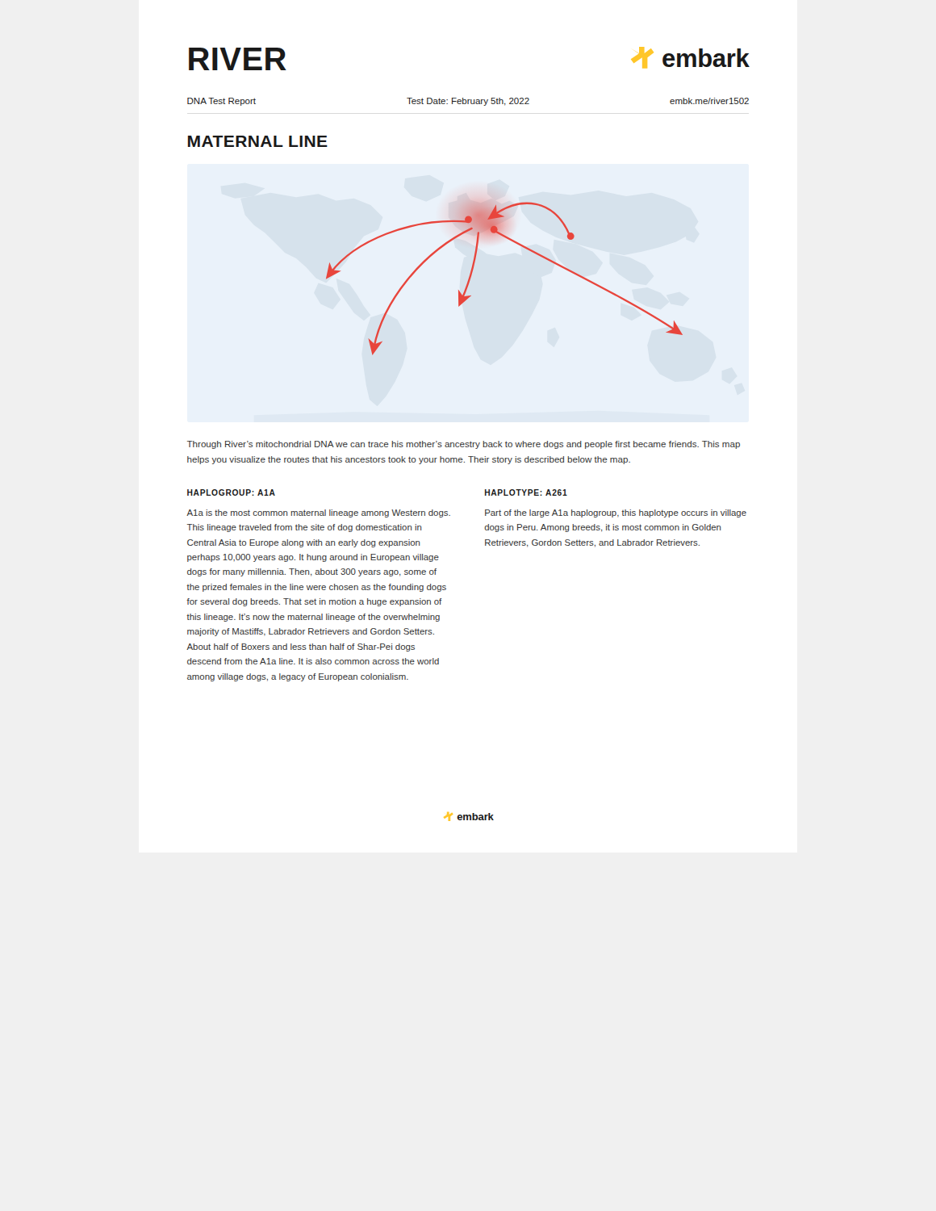RIVER
embark
DNA Test Report Test Date: February 5th, 2022 embk.me/river1502
MATERNAL LINE
Through River’s mitochondrial DNA we can trace his mother’s ancestry back to where dogs and people first became friends. This map helps you visualize the routes that his ancestors took to your home. Their story is described below the map.
Haplogroup: A1a
A1a is the most common maternal lineage among Western dogs. This lineage traveled from the site of dog domestication in Central Asia to Europe along with an early dog expansion perhaps 10,000 years ago. It hung around in European village dogs for many millennia. Then, about 300 years ago, some of the prized females in the line were chosen as the founding dogs for several dog breeds. That set in motion a huge expansion of this lineage. It’s now the maternal lineage of the overwhelming majority of Mastiffs, Labrador Retrievers and Gordon Setters. About half of Boxers and less than half of Shar-Pei dogs descend from the A1a line. It is also common across the world among village dogs, a legacy of European colonialism.
Haplotype: A261
Part of the large A1a haplogroup, this haplotype occurs in village dogs in Peru. Among breeds, it is most common in Golden Retrievers, Gordon Setters, and Labrador Retrievers.
embark